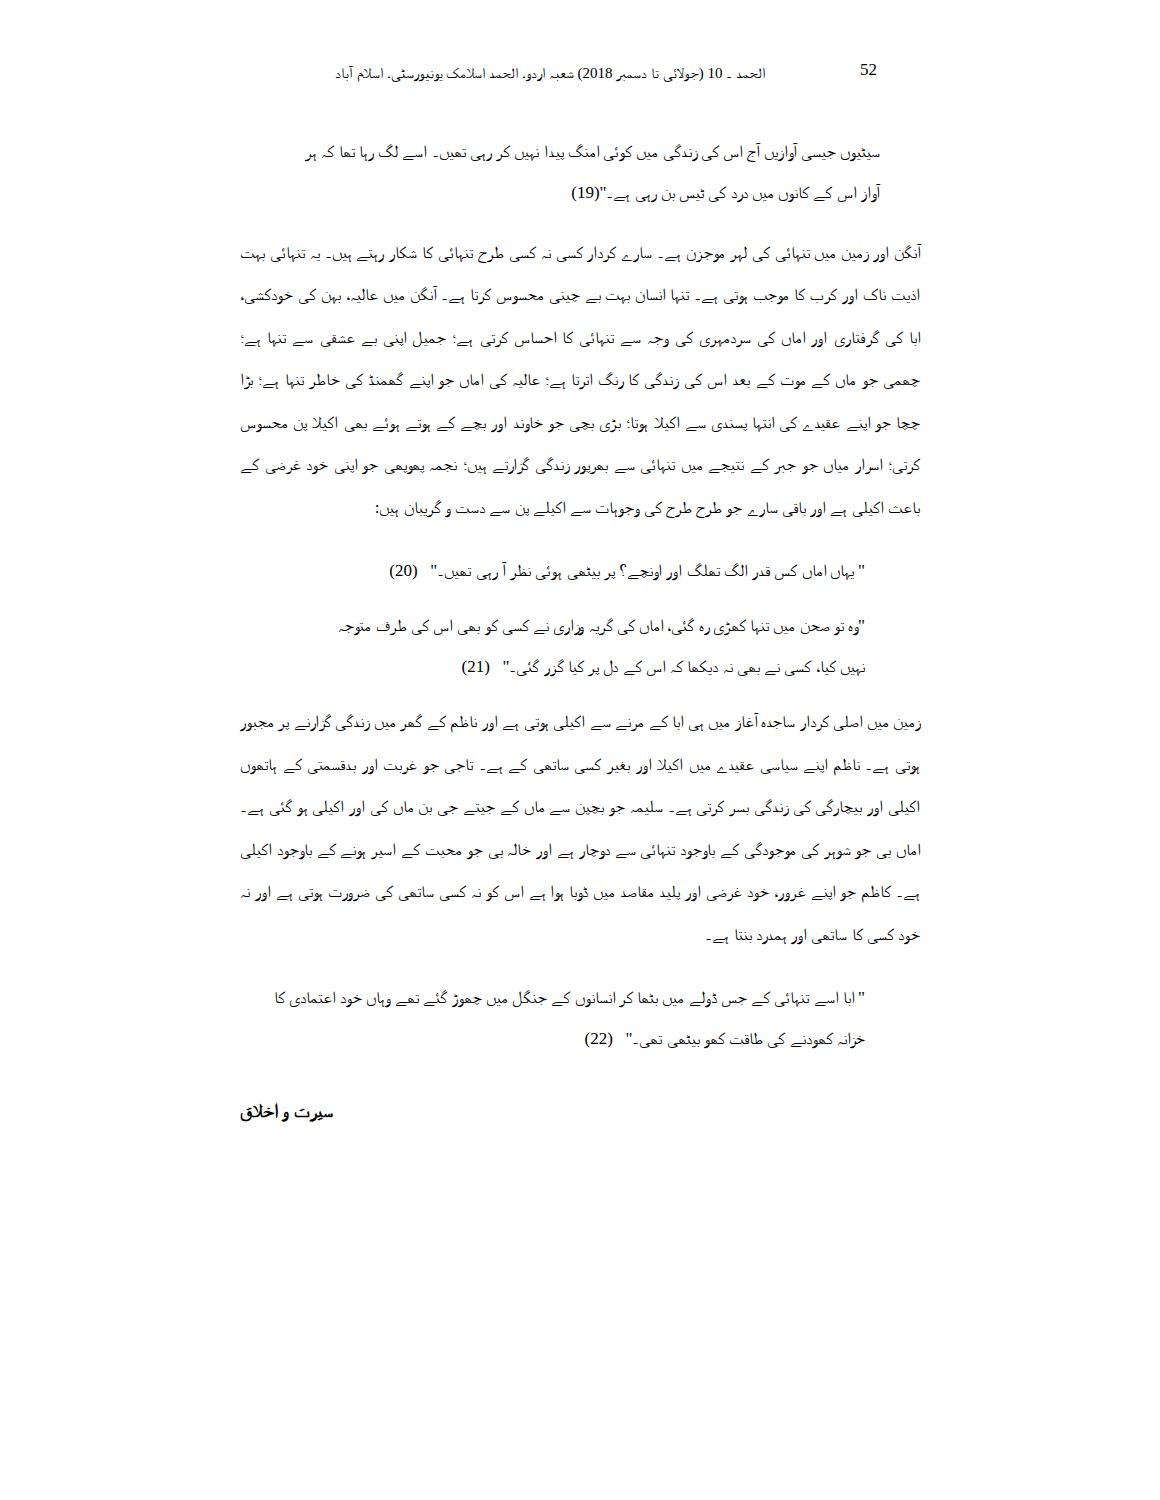52
الحمد ۔ 10 (جولائی تا دسمبر 2018) شعبہ اردو، الحمد اسلامک یونیورسٹی، اسلام آباد
سیٹیوں جیسی آوازیں آج اس کی زندگی میں کوئی امنگ پیدا نہیں کر رہی تھیں۔ اسے لگ رہا تھا کہ ہر
آواز اس کے کانوں میں درد کی ٹیس بن رہی ہے۔"(19)
آنگن اور زمین میں تنہائی کی لہر موجزن ہے۔ سارے کردار کسی نہ کسی طرح تنہائی کا شکار رہتے ہیں۔ یہ تنہائی بہت اذیت ناک اور کرب کا موجب ہوتی ہے۔ تنہا انسان بہت بے چینی محسوس کرتا ہے۔ آنگن میں عالیہ، بہن کی خودکشی، ابا کی گرفتاری اور اماں کی سردمہری کی وجہ سے تنہائی کا احساس کرتی ہے؛ جمیل اپنی بے عشقی سے تنہا ہے؛ چھمی جو ماں کے موت کے بعد اس کی زندگی کا رنگ اترتا ہے؛ عالیہ کی اماں جو اپنے گھمنڈ کی خاطر تنہا ہے؛ بڑا چچا جو اپنے عقیدے کی انتہا پسندی سے اکیلا ہوتا؛ بڑی بچی جو خاوند اور بچے کے ہوتے ہوئے بھی اکیلا پن محسوس کرتی؛ اسرار میاں جو جبر کے نتیجے میں تنہائی سے بھرپور زندگی گزارتے ہیں؛ نجمہ پھوپھی جو اپنی خود غرضی کے باعث اکیلی ہے اور باقی سارے جو طرح طرح کی وجوہات سے اکیلے پن سے دست و گریبان ہیں:
" یہاں اماں کس قدر الگ تھلگ اور اونچے؟ پر بیٹھی ہوئی نظر آ رہی تھیں۔" (20)
"وہ تو صحن میں تنہا کھڑی رہ گئی، اماں کی گریہ وزاری نے کسی کو بھی اس کی طرف متوجہ
نہیں کیا، کسی نے بھی نہ دیکھا کہ اس کے دل پر کیا گزر گئی۔" (21)
زمین میں اصلی کردار ساجدہ آغاز میں ہی ابا کے مرنے سے اکیلی ہوتی ہے اور ناظم کے گھر میں زندگی گزارنے پر مجبور ہوتی ہے۔ ناظم اپنے سیاسی عقیدے میں اکیلا اور بغیر کسی ساتھی کے ہے۔ تاجی جو غربت اور بدقسمتی کے ہاتھوں اکیلی اور بیچارگی کی زندگی بسر کرتی ہے۔ سلیمہ جو بچپن سے ماں کے جیتے جی بن ماں کی اور اکیلی ہو گئی ہے۔ اماں بی جو شوہر کی موجودگی کے باوجود تنہائی سے دوچار ہے اور خالہ بی جو محبت کے اسیر ہونے کے باوجود اکیلی ہے۔ کاظم جو اپنے غرور، خود غرضی اور پلید مقاصد میں ڈوبا ہوا ہے اس کو نہ کسی ساتھی کی ضرورت ہوتی ہے اور نہ خود کسی کا ساتھی اور ہمدرد بنتا ہے۔
" ابا اسے تنہائی کے جس ڈولے میں بٹھا کر انسانوں کے جنگل میں چھوڑ گئے تھے وہاں خود اعتمادی کا
خزانہ کھودنے کی طاقت کھو بیٹھی تھی۔" (22)
سیرت و اخلاق